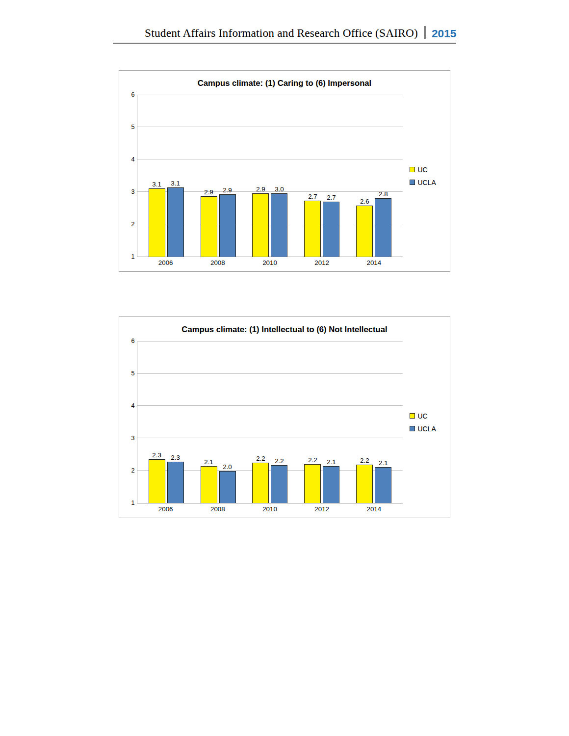Student Affairs Information and Research Office (SAIRO)
2015
Campus climate: (1) Caring to (6) Impersonal
6 5 4 3 2 1
2006: 3.1 / 3.1 => (v-1)/5
3.1
3.1
2.9
2.9
2.9
3.0
2.7
2.7
2.6
2.8
UC
UCLA
20062008201020122014
Campus climate: (1) Intellectual to (6) Not Intellectual
6 5 4 3 2 1
2.3
2.3
2.1
2.0
2.2
2.2
2.2
2.1
2.2
2.1
UC
UCLA
20062008201020122014